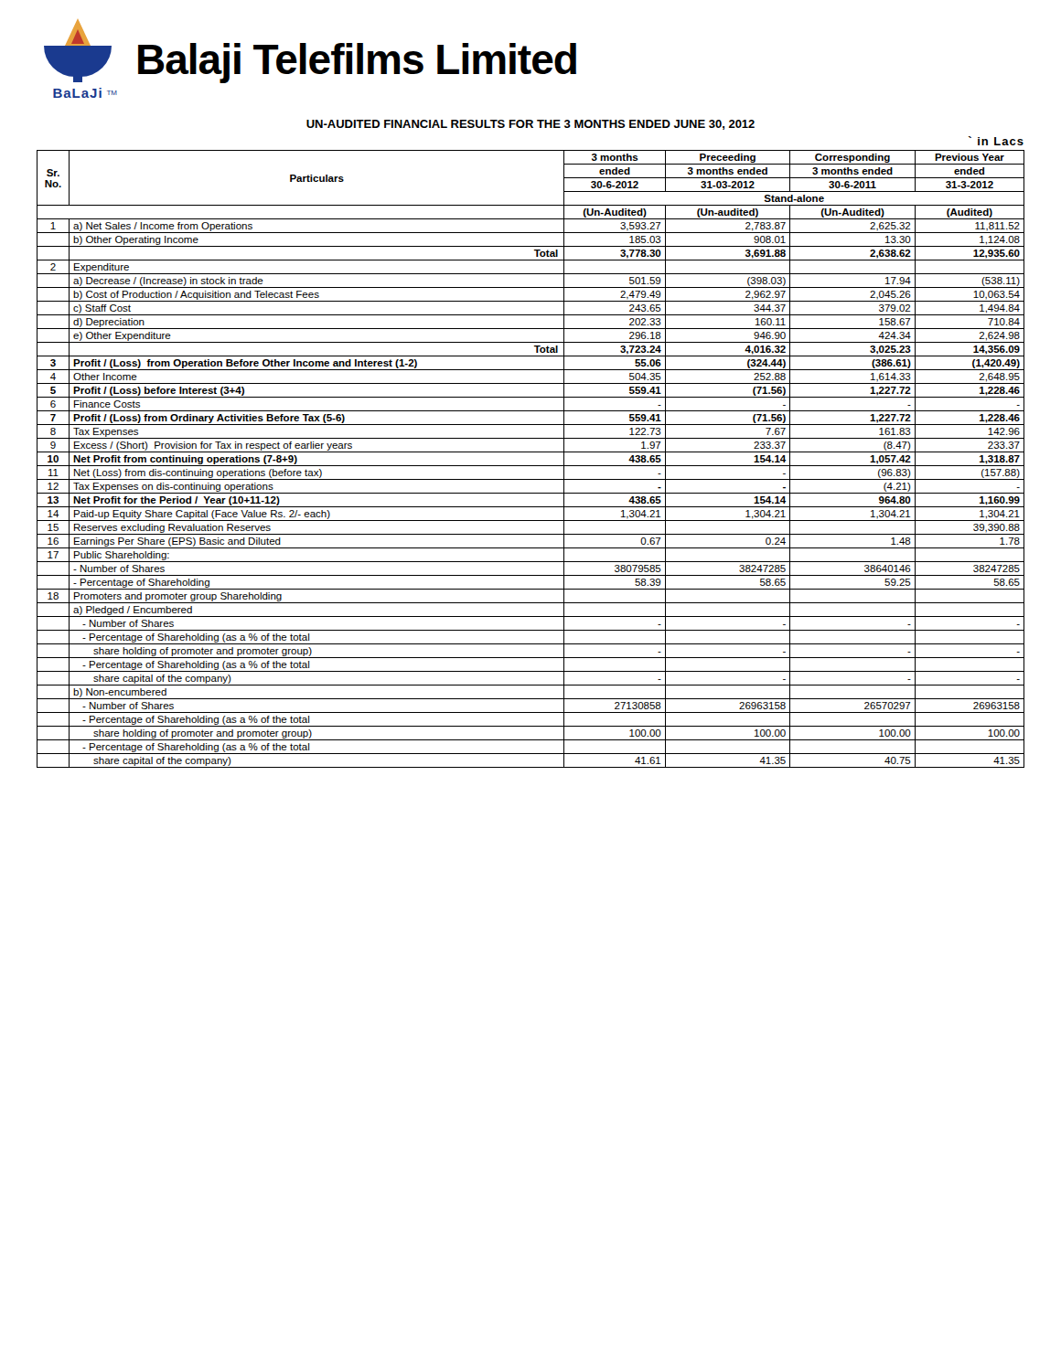BaLaJi
TM
Balaji Telefilms Limited
UN-AUDITED FINANCIAL RESULTS FOR THE 3 MONTHS ENDED JUNE 30, 2012
` in Lacs
| Sr. No. | Particulars | 3 months | Preceeding | Corresponding | Previous Year |
| --- | --- | --- | --- | --- | --- |
| ended | 3 months ended | 3 months ended | ended |
| 30-6-2012 | 31-03-2012 | 30-6-2011 | 31-3-2012 |
| Stand-alone |
| | (Un-Audited) | (Un-audited) | (Un-Audited) | (Audited) |
| 1 | a) Net Sales / Income from Operations | 3,593.27 | 2,783.87 | 2,625.32 | 11,811.52 |
| | b) Other Operating Income | 185.03 | 908.01 | 13.30 | 1,124.08 |
| | Total | 3,778.30 | 3,691.88 | 2,638.62 | 12,935.60 |
| 2 | Expenditure | | | | |
| | a) Decrease / (Increase) in stock in trade | 501.59 | (398.03) | 17.94 | (538.11) |
| | b) Cost of Production / Acquisition and Telecast Fees | 2,479.49 | 2,962.97 | 2,045.26 | 10,063.54 |
| | c) Staff Cost | 243.65 | 344.37 | 379.02 | 1,494.84 |
| | d) Depreciation | 202.33 | 160.11 | 158.67 | 710.84 |
| | e) Other Expenditure | 296.18 | 946.90 | 424.34 | 2,624.98 |
| | Total | 3,723.24 | 4,016.32 | 3,025.23 | 14,356.09 |
| 3 | Profit / (Loss) from Operation Before Other Income and Interest (1-2) | 55.06 | (324.44) | (386.61) | (1,420.49) |
| 4 | Other Income | 504.35 | 252.88 | 1,614.33 | 2,648.95 |
| 5 | Profit / (Loss) before Interest (3+4) | 559.41 | (71.56) | 1,227.72 | 1,228.46 |
| 6 | Finance Costs | - | - | - | - |
| 7 | Profit / (Loss) from Ordinary Activities Before Tax (5-6) | 559.41 | (71.56) | 1,227.72 | 1,228.46 |
| 8 | Tax Expenses | 122.73 | 7.67 | 161.83 | 142.96 |
| 9 | Excess / (Short) Provision for Tax in respect of earlier years | 1.97 | 233.37 | (8.47) | 233.37 |
| 10 | Net Profit from continuing operations (7-8+9) | 438.65 | 154.14 | 1,057.42 | 1,318.87 |
| 11 | Net (Loss) from dis-continuing operations (before tax) | - | - | (96.83) | (157.88) |
| 12 | Tax Expenses on dis-continuing operations | - | - | (4.21) | - |
| 13 | Net Profit for the Period / Year (10+11-12) | 438.65 | 154.14 | 964.80 | 1,160.99 |
| 14 | Paid-up Equity Share Capital (Face Value Rs. 2/- each) | 1,304.21 | 1,304.21 | 1,304.21 | 1,304.21 |
| 15 | Reserves excluding Revaluation Reserves | | | | 39,390.88 |
| 16 | Earnings Per Share (EPS) Basic and Diluted | 0.67 | 0.24 | 1.48 | 1.78 |
| 17 | Public Shareholding: | | | | |
| | - Number of Shares | 38079585 | 38247285 | 38640146 | 38247285 |
| | - Percentage of Shareholding | 58.39 | 58.65 | 59.25 | 58.65 |
| 18 | Promoters and promoter group Shareholding | | | | |
| | a) Pledged / Encumbered | | | | |
| | - Number of Shares | - | - | - | - |
| | - Percentage of Shareholding (as a % of the total | | | | |
| | share holding of promoter and promoter group) | - | - | - | - |
| | - Percentage of Shareholding (as a % of the total | | | | |
| | share capital of the company) | - | - | - | - |
| | b) Non-encumbered | | | | |
| | - Number of Shares | 27130858 | 26963158 | 26570297 | 26963158 |
| | - Percentage of Shareholding (as a % of the total | | | | |
| | share holding of promoter and promoter group) | 100.00 | 100.00 | 100.00 | 100.00 |
| | - Percentage of Shareholding (as a % of the total | | | | |
| | share capital of the company) | 41.61 | 41.35 | 40.75 | 41.35 |